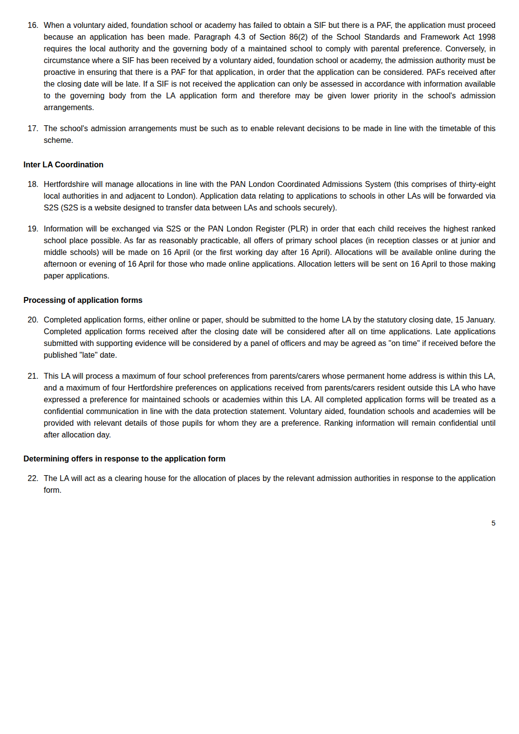When a voluntary aided, foundation school or academy has failed to obtain a SIF but there is a PAF, the application must proceed because an application has been made. Paragraph 4.3 of Section 86(2) of the School Standards and Framework Act 1998 requires the local authority and the governing body of a maintained school to comply with parental preference. Conversely, in circumstance where a SIF has been received by a voluntary aided, foundation school or academy, the admission authority must be proactive in ensuring that there is a PAF for that application, in order that the application can be considered. PAFs received after the closing date will be late. If a SIF is not received the application can only be assessed in accordance with information available to the governing body from the LA application form and therefore may be given lower priority in the school's admission arrangements.
The school's admission arrangements must be such as to enable relevant decisions to be made in line with the timetable of this scheme.
Inter LA Coordination
Hertfordshire will manage allocations in line with the PAN London Coordinated Admissions System (this comprises of thirty-eight local authorities in and adjacent to London). Application data relating to applications to schools in other LAs will be forwarded via S2S (S2S is a website designed to transfer data between LAs and schools securely).
Information will be exchanged via S2S or the PAN London Register (PLR) in order that each child receives the highest ranked school place possible. As far as reasonably practicable, all offers of primary school places (in reception classes or at junior and middle schools) will be made on 16 April (or the first working day after 16 April). Allocations will be available online during the afternoon or evening of 16 April for those who made online applications. Allocation letters will be sent on 16 April to those making paper applications.
Processing of application forms
Completed application forms, either online or paper, should be submitted to the home LA by the statutory closing date, 15 January. Completed application forms received after the closing date will be considered after all on time applications. Late applications submitted with supporting evidence will be considered by a panel of officers and may be agreed as "on time" if received before the published "late" date.
This LA will process a maximum of four school preferences from parents/carers whose permanent home address is within this LA, and a maximum of four Hertfordshire preferences on applications received from parents/carers resident outside this LA who have expressed a preference for maintained schools or academies within this LA. All completed application forms will be treated as a confidential communication in line with the data protection statement. Voluntary aided, foundation schools and academies will be provided with relevant details of those pupils for whom they are a preference. Ranking information will remain confidential until after allocation day.
Determining offers in response to the application form
The LA will act as a clearing house for the allocation of places by the relevant admission authorities in response to the application form.
5